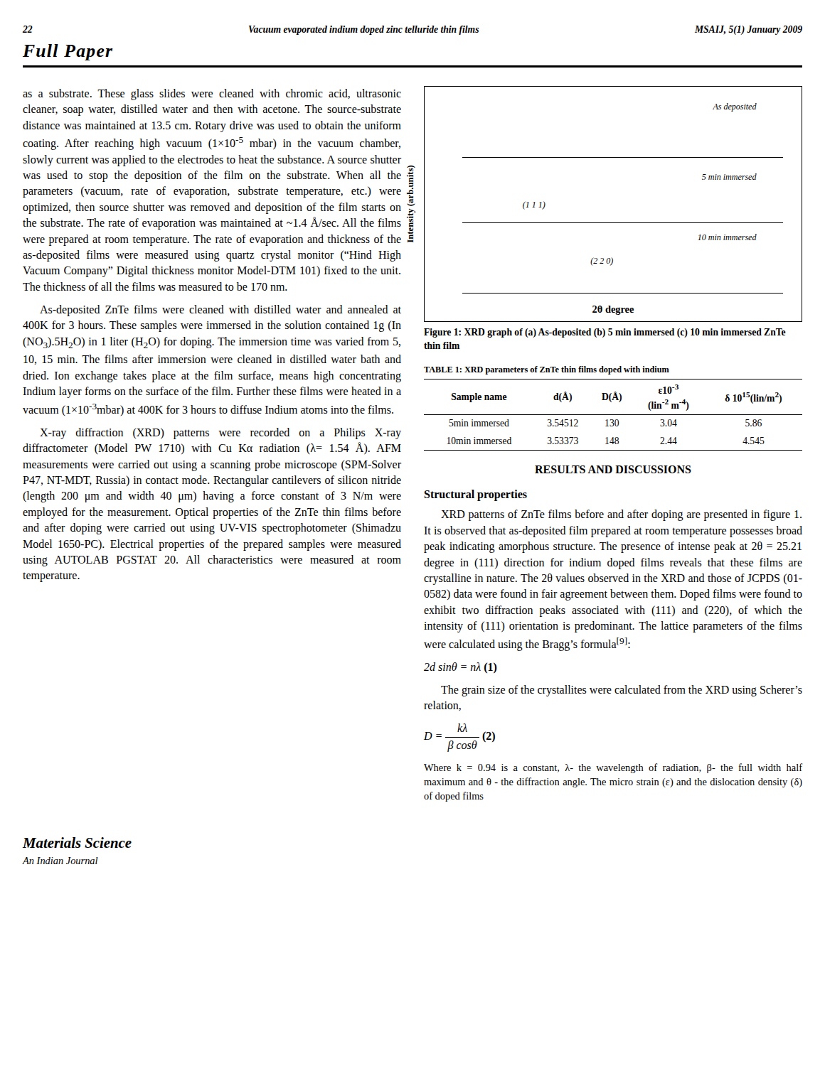22 Vacuum evaporated indium doped zinc telluride thin films MSAIJ, 5(1) January 2009
Full Paper
as a substrate. These glass slides were cleaned with chromic acid, ultrasonic cleaner, soap water, distilled water and then with acetone. The source-substrate distance was maintained at 13.5 cm. Rotary drive was used to obtain the uniform coating. After reaching high vacuum (1×10-5 mbar) in the vacuum chamber, slowly current was applied to the electrodes to heat the substance. A source shutter was used to stop the deposition of the film on the substrate. When all the parameters (vacuum, rate of evaporation, substrate temperature, etc.) were optimized, then source shutter was removed and deposition of the film starts on the substrate. The rate of evaporation was maintained at ~1.4 Å/sec. All the films were prepared at room temperature. The rate of evaporation and thickness of the as-deposited films were measured using quartz crystal monitor (“Hind High Vacuum Company” Digital thickness monitor Model-DTM 101) fixed to the unit. The thickness of all the films was measured to be 170 nm.
As-deposited ZnTe films were cleaned with distilled water and annealed at 400K for 3 hours. These samples were immersed in the solution contained 1g (In (NO3).5H2O) in 1 liter (H2O) for doping. The immersion time was varied from 5, 10, 15 min. The films after immersion were cleaned in distilled water bath and dried. Ion exchange takes place at the film surface, means high concentrating Indium layer forms on the surface of the film. Further these films were heated in a vacuum (1×10-3mbar) at 400K for 3 hours to diffuse Indium atoms into the films.
X-ray diffraction (XRD) patterns were recorded on a Philips X-ray diffractometer (Model PW 1710) with Cu Kα radiation (λ= 1.54 Å). AFM measurements were carried out using a scanning probe microscope (SPM-Solver P47, NT-MDT, Russia) in contact mode. Rectangular cantilevers of silicon nitride (length 200 μm and width 40 μm) having a force constant of 3 N/m were employed for the measurement. Optical properties of the ZnTe thin films before and after doping were carried out using UV-VIS spectrophotometer (Shimadzu Model 1650-PC). Electrical properties of the prepared samples were measured using AUTOLAB PGSTAT 20. All characteristics were measured at room temperature.
Intensity (arb.units) As deposited 5 min immersed 10 min immersed (1 1 1) (2 2 0)
2θ degree
Figure 1: XRD graph of (a) As-deposited (b) 5 min immersed (c) 10 min immersed ZnTe thin film
TABLE 1: XRD parameters of ZnTe thin films doped with indium
| Sample name | d(Å) | D(Å) | ε10 -3 (lin -2 m -4 ) | δ 10 15 (lin/m 2 ) |
| --- | --- | --- | --- | --- |
| 5min immersed | 3.54512 | 130 | 3.04 | 5.86 |
| 10min immersed | 3.53373 | 148 | 2.44 | 4.545 |
RESULTS AND DISCUSSIONS
Structural properties
XRD patterns of ZnTe films before and after doping are presented in figure 1. It is observed that as-deposited film prepared at room temperature possesses broad peak indicating amorphous structure. The presence of intense peak at 2θ = 25.21 degree in (111) direction for indium doped films reveals that these films are crystalline in nature. The 2θ values observed in the XRD and those of JCPDS (01-0582) data were found in fair agreement between them. Doped films were found to exhibit two diffraction peaks associated with (111) and (220), of which the intensity of (111) orientation is predominant. The lattice parameters of the films were calculated using the Bragg’s formula[9]:
2d sinθ = nλ (1)
The grain size of the crystallites were calculated from the XRD using Scherer’s relation,
D = kλ β cosθ (2)
Where k = 0.94 is a constant, λ- the wavelength of radiation, β- the full width half maximum and θ - the diffraction angle. The micro strain (ε) and the dislocation density (δ) of doped films
Materials Science
An Indian Journal